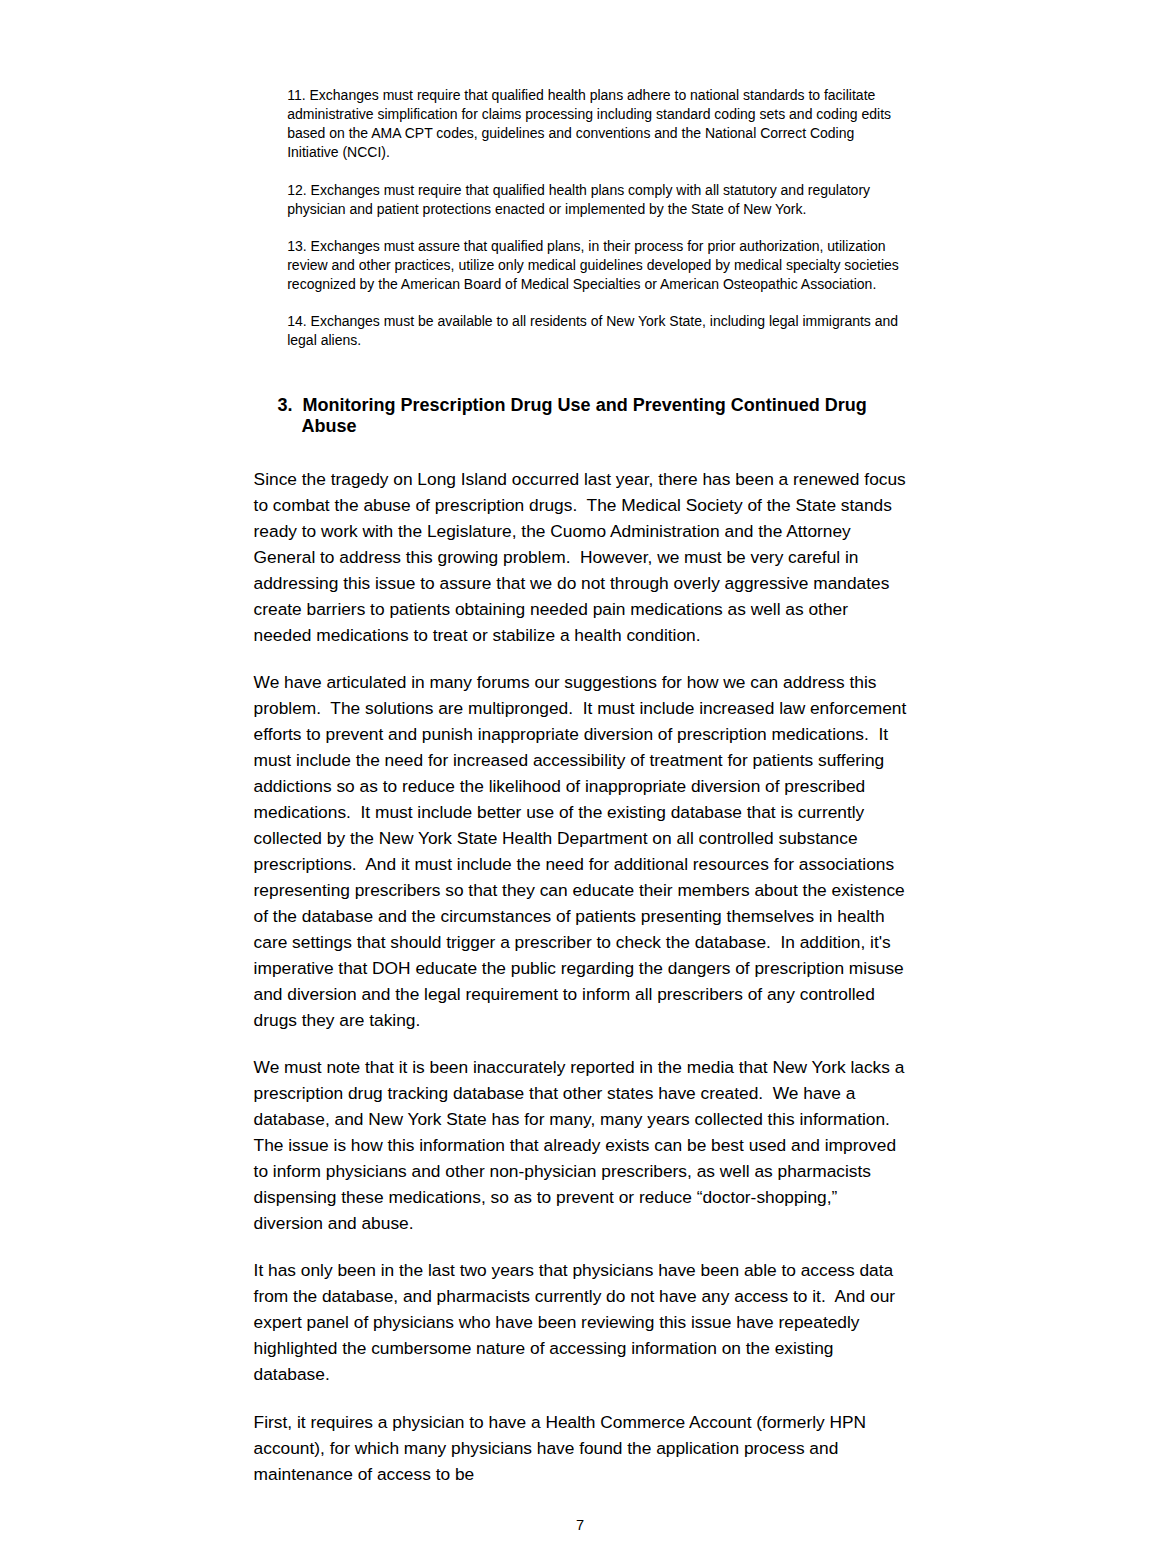11. Exchanges must require that qualified health plans adhere to national standards to facilitate administrative simplification for claims processing including standard coding sets and coding edits based on the AMA CPT codes, guidelines and conventions and the National Correct Coding Initiative (NCCI).
12. Exchanges must require that qualified health plans comply with all statutory and regulatory physician and patient protections enacted or implemented by the State of New York.
13. Exchanges must assure that qualified plans, in their process for prior authorization, utilization review and other practices, utilize only medical guidelines developed by medical specialty societies recognized by the American Board of Medical Specialties or American Osteopathic Association.
14. Exchanges must be available to all residents of New York State, including legal immigrants and legal aliens.
3. Monitoring Prescription Drug Use and Preventing Continued Drug Abuse
Since the tragedy on Long Island occurred last year, there has been a renewed focus to combat the abuse of prescription drugs. The Medical Society of the State stands ready to work with the Legislature, the Cuomo Administration and the Attorney General to address this growing problem. However, we must be very careful in addressing this issue to assure that we do not through overly aggressive mandates create barriers to patients obtaining needed pain medications as well as other needed medications to treat or stabilize a health condition.
We have articulated in many forums our suggestions for how we can address this problem. The solutions are multipronged. It must include increased law enforcement efforts to prevent and punish inappropriate diversion of prescription medications. It must include the need for increased accessibility of treatment for patients suffering addictions so as to reduce the likelihood of inappropriate diversion of prescribed medications. It must include better use of the existing database that is currently collected by the New York State Health Department on all controlled substance prescriptions. And it must include the need for additional resources for associations representing prescribers so that they can educate their members about the existence of the database and the circumstances of patients presenting themselves in health care settings that should trigger a prescriber to check the database. In addition, it's imperative that DOH educate the public regarding the dangers of prescription misuse and diversion and the legal requirement to inform all prescribers of any controlled drugs they are taking.
We must note that it is been inaccurately reported in the media that New York lacks a prescription drug tracking database that other states have created. We have a database, and New York State has for many, many years collected this information. The issue is how this information that already exists can be best used and improved to inform physicians and other non-physician prescribers, as well as pharmacists dispensing these medications, so as to prevent or reduce “doctor-shopping,” diversion and abuse.
It has only been in the last two years that physicians have been able to access data from the database, and pharmacists currently do not have any access to it. And our expert panel of physicians who have been reviewing this issue have repeatedly highlighted the cumbersome nature of accessing information on the existing database.
First, it requires a physician to have a Health Commerce Account (formerly HPN account), for which many physicians have found the application process and maintenance of access to be
7